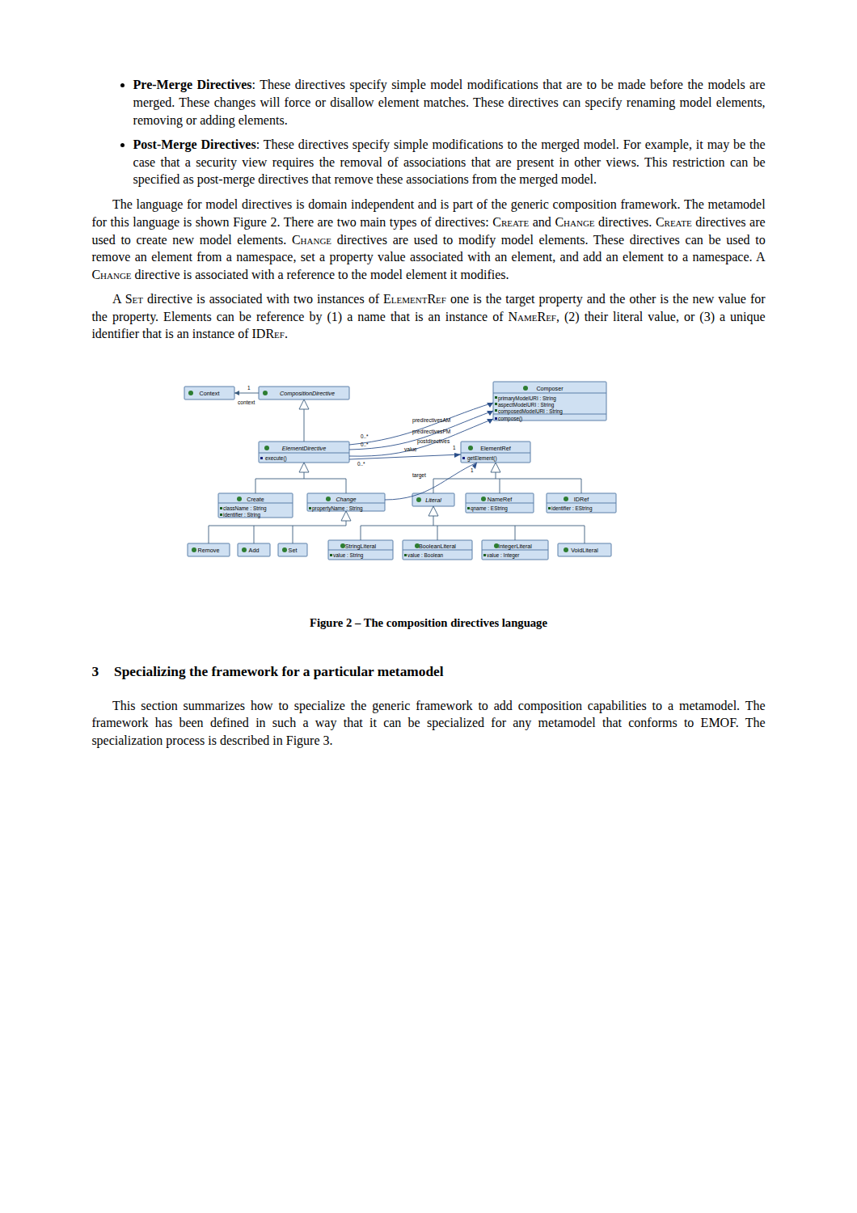Pre-Merge Directives: These directives specify simple model modifications that are to be made before the models are merged. These changes will force or disallow element matches. These directives can specify renaming model elements, removing or adding elements.
Post-Merge Directives: These directives specify simple modifications to the merged model. For example, it may be the case that a security view requires the removal of associations that are present in other views. This restriction can be specified as post-merge directives that remove these associations from the merged model.
The language for model directives is domain independent and is part of the generic composition framework. The metamodel for this language is shown Figure 2. There are two main types of directives: Create and Change directives. Create directives are used to create new model elements. Change directives are used to modify model elements. These directives can be used to remove an element from a namespace, set a property value associated with an element, and add an element to a namespace. A Change directive is associated with a reference to the model element it modifies.
A Set directive is associated with two instances of ElementRef one is the target property and the other is the new value for the property. Elements can be reference by (1) a name that is an instance of NameRef, (2) their literal value, or (3) a unique identifier that is an instance of IDRef.
Context CompositionDirective Composer primaryModelURI : String aspectModelURI : String composedModelURI : String compose() ElementDirective execute() ElementRef getElement() Create className : String identifier : String Change propertyName : String Literal NameRef qname : EString IDRef identifier : EString Remove Add Set StringLiteral value : String BooleanLiteral value : Boolean IntegerLiteral value : Integer VoidLiteral 1 context predirectivesAM 0..* predirectivesPM 0..* postdirectives value 0..* 1 target 1
Figure 2 – The composition directives language
3 Specializing the framework for a particular metamodel
This section summarizes how to specialize the generic framework to add composition capabilities to a metamodel. The framework has been defined in such a way that it can be specialized for any metamodel that conforms to EMOF. The specialization process is described in Figure 3.